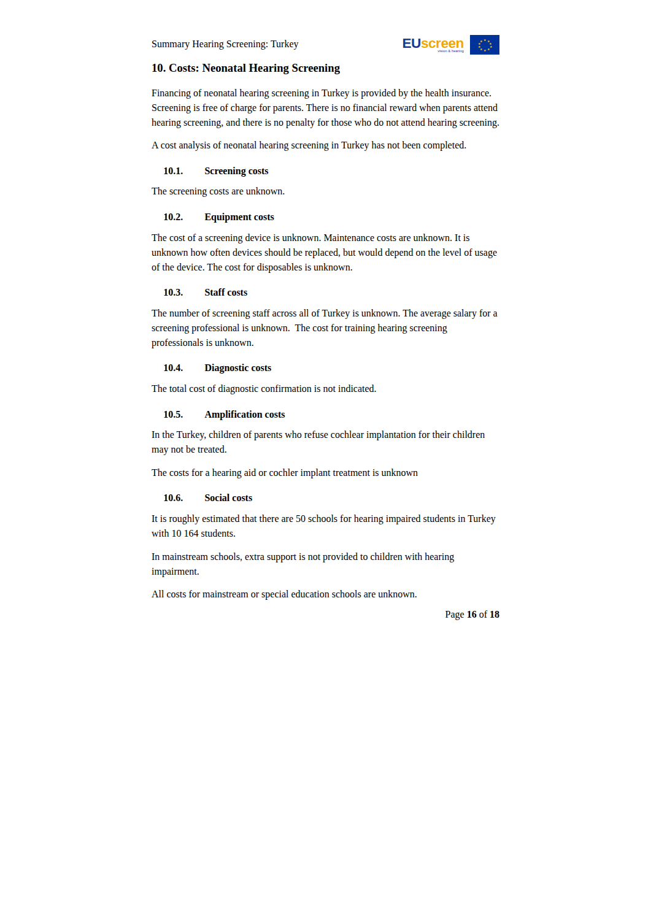Summary Hearing Screening: Turkey
EU screen vision & hearing
★ ★ ★ ★ ★ ★ ★ ★ ★ ★
10. Costs: Neonatal Hearing Screening
Financing of neonatal hearing screening in Turkey is provided by the health insurance. Screening is free of charge for parents. There is no financial reward when parents attend hearing screening, and there is no penalty for those who do not attend hearing screening.
A cost analysis of neonatal hearing screening in Turkey has not been completed.
10.1. Screening costs
The screening costs are unknown.
10.2. Equipment costs
The cost of a screening device is unknown. Maintenance costs are unknown. It is unknown how often devices should be replaced, but would depend on the level of usage of the device. The cost for disposables is unknown.
10.3. Staff costs
The number of screening staff across all of Turkey is unknown. The average salary for a screening professional is unknown. The cost for training hearing screening professionals is unknown.
10.4. Diagnostic costs
The total cost of diagnostic confirmation is not indicated.
10.5. Amplification costs
In the Turkey, children of parents who refuse cochlear implantation for their children may not be treated.
The costs for a hearing aid or cochler implant treatment is unknown
10.6. Social costs
It is roughly estimated that there are 50 schools for hearing impaired students in Turkey with 10 164 students.
In mainstream schools, extra support is not provided to children with hearing impairment.
All costs for mainstream or special education schools are unknown.
Page 16 of 18